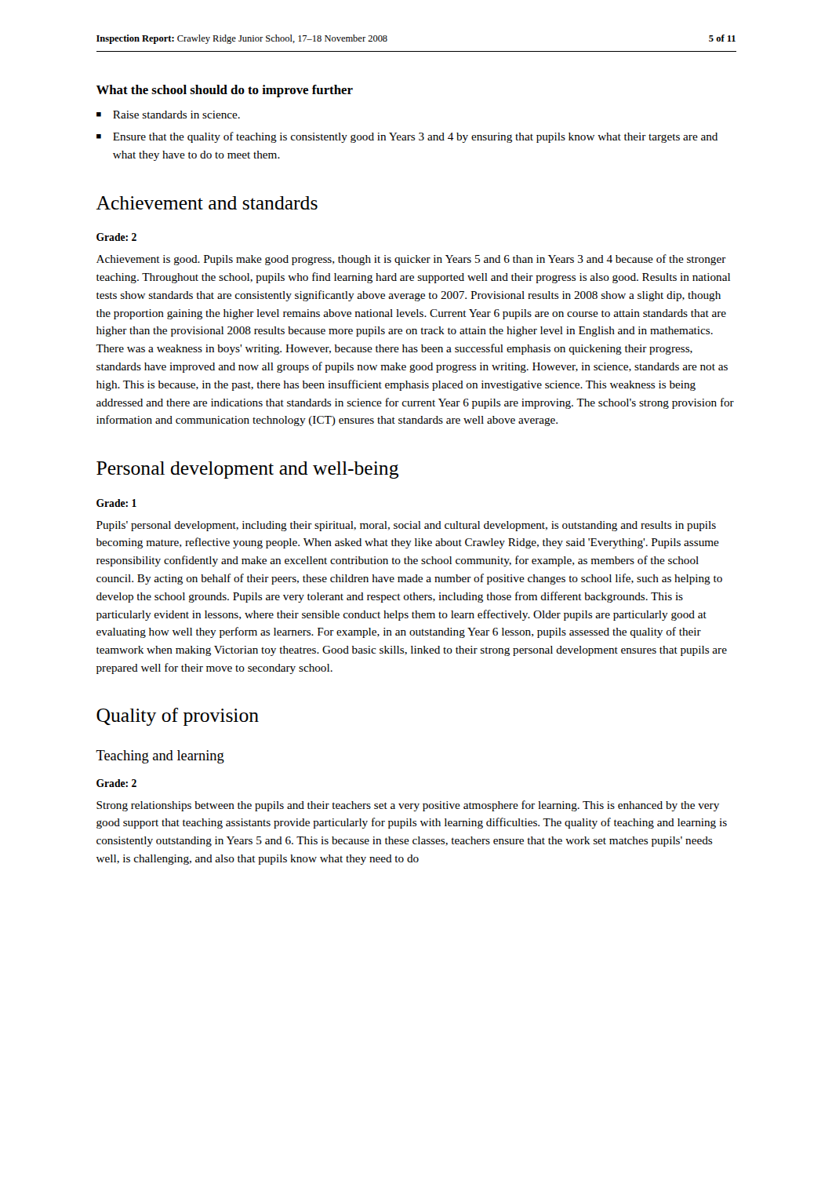Inspection Report: Crawley Ridge Junior School, 17–18 November 2008
5 of 11
What the school should do to improve further
Raise standards in science.
Ensure that the quality of teaching is consistently good in Years 3 and 4 by ensuring that pupils know what their targets are and what they have to do to meet them.
Achievement and standards
Grade: 2
Achievement is good. Pupils make good progress, though it is quicker in Years 5 and 6 than in Years 3 and 4 because of the stronger teaching. Throughout the school, pupils who find learning hard are supported well and their progress is also good. Results in national tests show standards that are consistently significantly above average to 2007. Provisional results in 2008 show a slight dip, though the proportion gaining the higher level remains above national levels. Current Year 6 pupils are on course to attain standards that are higher than the provisional 2008 results because more pupils are on track to attain the higher level in English and in mathematics. There was a weakness in boys' writing. However, because there has been a successful emphasis on quickening their progress, standards have improved and now all groups of pupils now make good progress in writing. However, in science, standards are not as high. This is because, in the past, there has been insufficient emphasis placed on investigative science. This weakness is being addressed and there are indications that standards in science for current Year 6 pupils are improving. The school's strong provision for information and communication technology (ICT) ensures that standards are well above average.
Personal development and well-being
Grade: 1
Pupils' personal development, including their spiritual, moral, social and cultural development, is outstanding and results in pupils becoming mature, reflective young people. When asked what they like about Crawley Ridge, they said 'Everything'. Pupils assume responsibility confidently and make an excellent contribution to the school community, for example, as members of the school council. By acting on behalf of their peers, these children have made a number of positive changes to school life, such as helping to develop the school grounds. Pupils are very tolerant and respect others, including those from different backgrounds. This is particularly evident in lessons, where their sensible conduct helps them to learn effectively. Older pupils are particularly good at evaluating how well they perform as learners. For example, in an outstanding Year 6 lesson, pupils assessed the quality of their teamwork when making Victorian toy theatres. Good basic skills, linked to their strong personal development ensures that pupils are prepared well for their move to secondary school.
Quality of provision
Teaching and learning
Grade: 2
Strong relationships between the pupils and their teachers set a very positive atmosphere for learning. This is enhanced by the very good support that teaching assistants provide particularly for pupils with learning difficulties. The quality of teaching and learning is consistently outstanding in Years 5 and 6. This is because in these classes, teachers ensure that the work set matches pupils' needs well, is challenging, and also that pupils know what they need to do